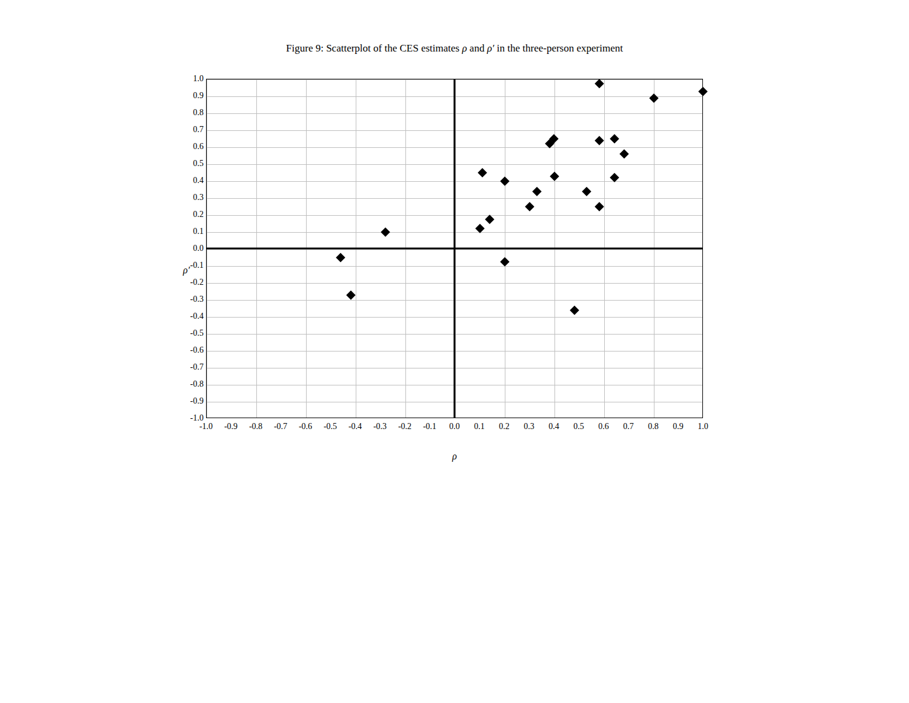Figure 9: Scatterplot of the CES estimates ρ and ρ′ in the three-person experiment
ρ′
1.0 0.9 0.8 0.7 0.6 0.5 0.4 0.3 0.2 0.1 0.0 -0.1 -0.2 -0.3 -0.4 -0.5 -0.6 -0.7 -0.8 -0.9 -1.0
-1.0 -0.9 -0.8 -0.7 -0.6 -0.5 -0.4 -0.3 -0.2 -0.1 0.0 0.1 0.2 0.3 0.4 0.5 0.6 0.7 0.8 0.9 1.0
ρ